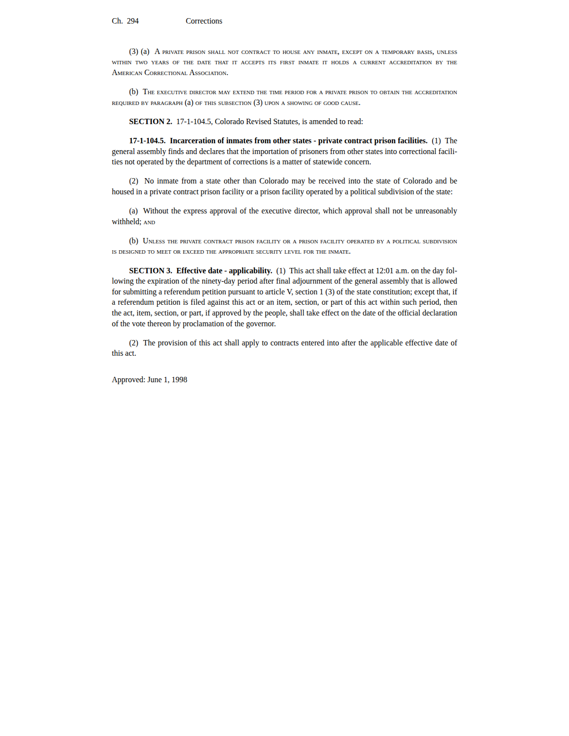Ch. 294 Corrections
(3) (a) A private prison shall not contract to house any inmate, except on a temporary basis, unless within two years of the date that it accepts its first inmate it holds a current accreditation by the American Correctional Association.
(b) The executive director may extend the time period for a private prison to obtain the accreditation required by paragraph (a) of this subsection (3) upon a showing of good cause.
SECTION 2. 17-1-104.5, Colorado Revised Statutes, is amended to read:
17-1-104.5. Incarceration of inmates from other states - private contract prison facilities. (1) The general assembly finds and declares that the importation of prisoners from other states into correctional facilities not operated by the department of corrections is a matter of statewide concern.
(2) No inmate from a state other than Colorado may be received into the state of Colorado and be housed in a private contract prison facility or a prison facility operated by a political subdivision of the state:
(a) Without the express approval of the executive director, which approval shall not be unreasonably withheld; and
(b) Unless the private contract prison facility or a prison facility operated by a political subdivision is designed to meet or exceed the appropriate security level for the inmate.
SECTION 3. Effective date - applicability. (1) This act shall take effect at 12:01 a.m. on the day following the expiration of the ninety-day period after final adjournment of the general assembly that is allowed for submitting a referendum petition pursuant to article V, section 1 (3) of the state constitution; except that, if a referendum petition is filed against this act or an item, section, or part of this act within such period, then the act, item, section, or part, if approved by the people, shall take effect on the date of the official declaration of the vote thereon by proclamation of the governor.
(2) The provision of this act shall apply to contracts entered into after the applicable effective date of this act.
Approved: June 1, 1998